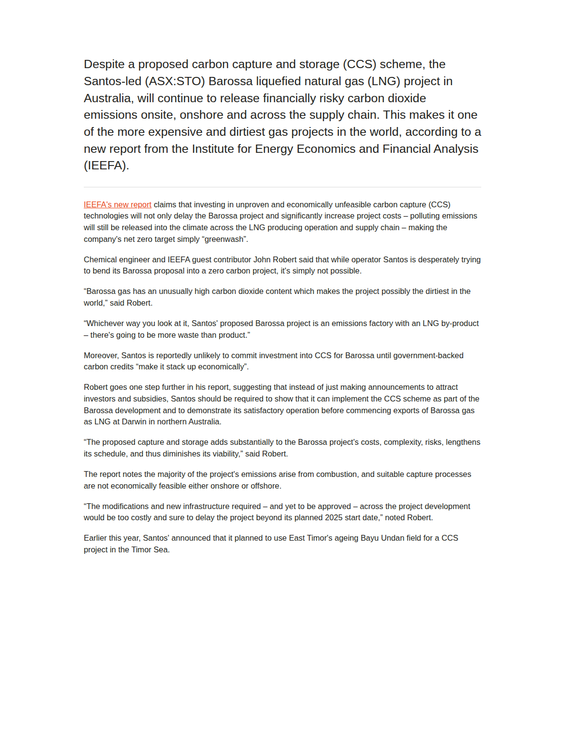Despite a proposed carbon capture and storage (CCS) scheme, the Santos-led (ASX:STO) Barossa liquefied natural gas (LNG) project in Australia, will continue to release financially risky carbon dioxide emissions onsite, onshore and across the supply chain. This makes it one of the more expensive and dirtiest gas projects in the world, according to a new report from the Institute for Energy Economics and Financial Analysis (IEEFA).
IEEFA's new report claims that investing in unproven and economically unfeasible carbon capture (CCS) technologies will not only delay the Barossa project and significantly increase project costs – polluting emissions will still be released into the climate across the LNG producing operation and supply chain – making the company's net zero target simply “greenwash”.
Chemical engineer and IEEFA guest contributor John Robert said that while operator Santos is desperately trying to bend its Barossa proposal into a zero carbon project, it's simply not possible.
“Barossa gas has an unusually high carbon dioxide content which makes the project possibly the dirtiest in the world,” said Robert.
“Whichever way you look at it, Santos' proposed Barossa project is an emissions factory with an LNG by-product – there's going to be more waste than product.”
Moreover, Santos is reportedly unlikely to commit investment into CCS for Barossa until government-backed carbon credits “make it stack up economically”.
Robert goes one step further in his report, suggesting that instead of just making announcements to attract investors and subsidies, Santos should be required to show that it can implement the CCS scheme as part of the Barossa development and to demonstrate its satisfactory operation before commencing exports of Barossa gas as LNG at Darwin in northern Australia.
“The proposed capture and storage adds substantially to the Barossa project's costs, complexity, risks, lengthens its schedule, and thus diminishes its viability,” said Robert.
The report notes the majority of the project's emissions arise from combustion, and suitable capture processes are not economically feasible either onshore or offshore.
“The modifications and new infrastructure required – and yet to be approved – across the project development would be too costly and sure to delay the project beyond its planned 2025 start date,” noted Robert.
Earlier this year, Santos' announced that it planned to use East Timor's ageing Bayu Undan field for a CCS project in the Timor Sea.